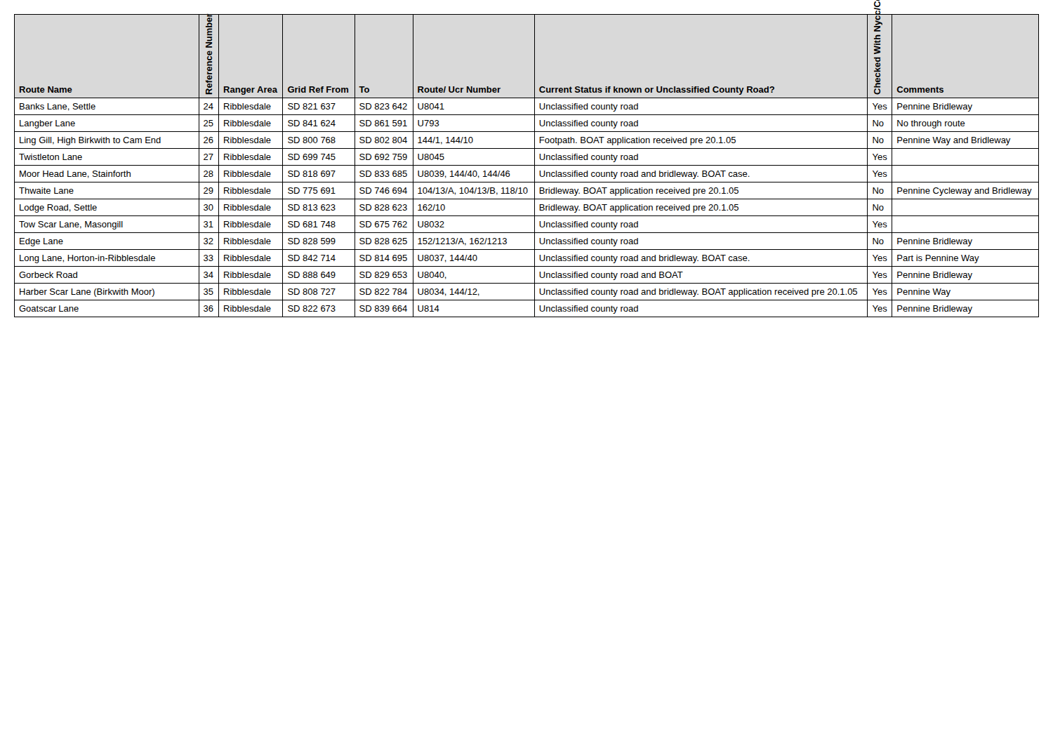| Route Name | Reference Number | Ranger Area | Grid Ref From | To | Route/ Ucr Number | Current Status if known or Unclassified County Road? | Checked With Nycc/Ccc Records | Comments |
| --- | --- | --- | --- | --- | --- | --- | --- | --- |
| Banks Lane, Settle | 24 | Ribblesdale | SD 821 637 | SD 823 642 | U8041 | Unclassified county road | Yes | Pennine Bridleway |
| Langber Lane | 25 | Ribblesdale | SD 841 624 | SD 861 591 | U793 | Unclassified county road | No | No through route |
| Ling Gill, High Birkwith to Cam End | 26 | Ribblesdale | SD 800 768 | SD 802 804 | 144/1, 144/10 | Footpath. BOAT application received pre 20.1.05 | No | Pennine Way and Bridleway |
| Twistleton Lane | 27 | Ribblesdale | SD 699 745 | SD 692 759 | U8045 | Unclassified county road | Yes | |
| Moor Head Lane, Stainforth | 28 | Ribblesdale | SD 818 697 | SD 833 685 | U8039, 144/40, 144/46 | Unclassified county road and bridleway. BOAT case. | Yes | |
| Thwaite Lane | 29 | Ribblesdale | SD 775 691 | SD 746 694 | 104/13/A, 104/13/B, 118/10 | Bridleway. BOAT application received pre 20.1.05 | No | Pennine Cycleway and Bridleway |
| Lodge Road, Settle | 30 | Ribblesdale | SD 813 623 | SD 828 623 | 162/10 | Bridleway. BOAT application received pre 20.1.05 | No | |
| Tow Scar Lane, Masongill | 31 | Ribblesdale | SD 681 748 | SD 675 762 | U8032 | Unclassified county road | Yes | |
| Edge Lane | 32 | Ribblesdale | SD 828 599 | SD 828 625 | 152/1213/A, 162/1213 | Unclassified county road | No | Pennine Bridleway |
| Long Lane, Horton-in-Ribblesdale | 33 | Ribblesdale | SD 842 714 | SD 814 695 | U8037, 144/40 | Unclassified county road and bridleway. BOAT case. | Yes | Part is Pennine Way |
| Gorbeck Road | 34 | Ribblesdale | SD 888 649 | SD 829 653 | U8040, | Unclassified county road and BOAT | Yes | Pennine Bridleway |
| Harber Scar Lane (Birkwith Moor) | 35 | Ribblesdale | SD 808 727 | SD 822 784 | U8034, 144/12, | Unclassified county road and bridleway. BOAT application received pre 20.1.05 | Yes | Pennine Way |
| Goatscar Lane | 36 | Ribblesdale | SD 822 673 | SD 839 664 | U814 | Unclassified county road | Yes | Pennine Bridleway |